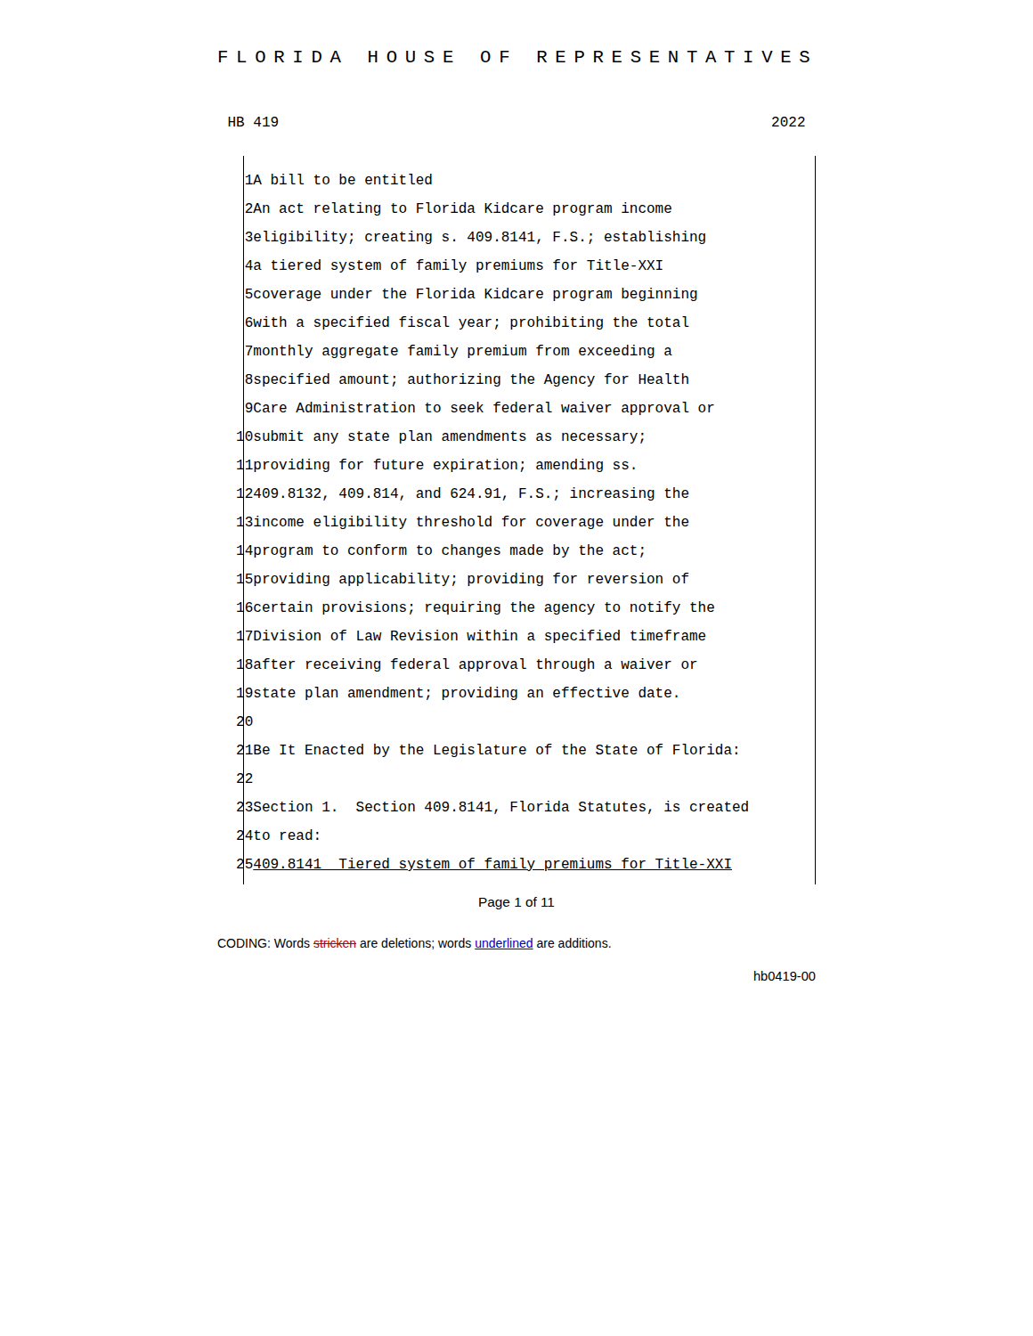FLORIDA HOUSE OF REPRESENTATIVES
HB 419 2022
| 1 | A bill to be entitled |
| 2 | An act relating to Florida Kidcare program income |
| 3 | eligibility; creating s. 409.8141, F.S.; establishing |
| 4 | a tiered system of family premiums for Title-XXI |
| 5 | coverage under the Florida Kidcare program beginning |
| 6 | with a specified fiscal year; prohibiting the total |
| 7 | monthly aggregate family premium from exceeding a |
| 8 | specified amount; authorizing the Agency for Health |
| 9 | Care Administration to seek federal waiver approval or |
| 10 | submit any state plan amendments as necessary; |
| 11 | providing for future expiration; amending ss. |
| 12 | 409.8132, 409.814, and 624.91, F.S.; increasing the |
| 13 | income eligibility threshold for coverage under the |
| 14 | program to conform to changes made by the act; |
| 15 | providing applicability; providing for reversion of |
| 16 | certain provisions; requiring the agency to notify the |
| 17 | Division of Law Revision within a specified timeframe |
| 18 | after receiving federal approval through a waiver or |
| 19 | state plan amendment; providing an effective date. |
| 20 | |
| 21 | Be It Enacted by the Legislature of the State of Florida: |
| 22 | |
| 23 | Section 1. Section 409.8141, Florida Statutes, is created |
| 24 | to read: |
| 25 | 409.8141 Tiered system of family premiums for Title-XXI |
Page 1 of 11
CODING: Words stricken are deletions; words underlined are additions.
hb0419-00